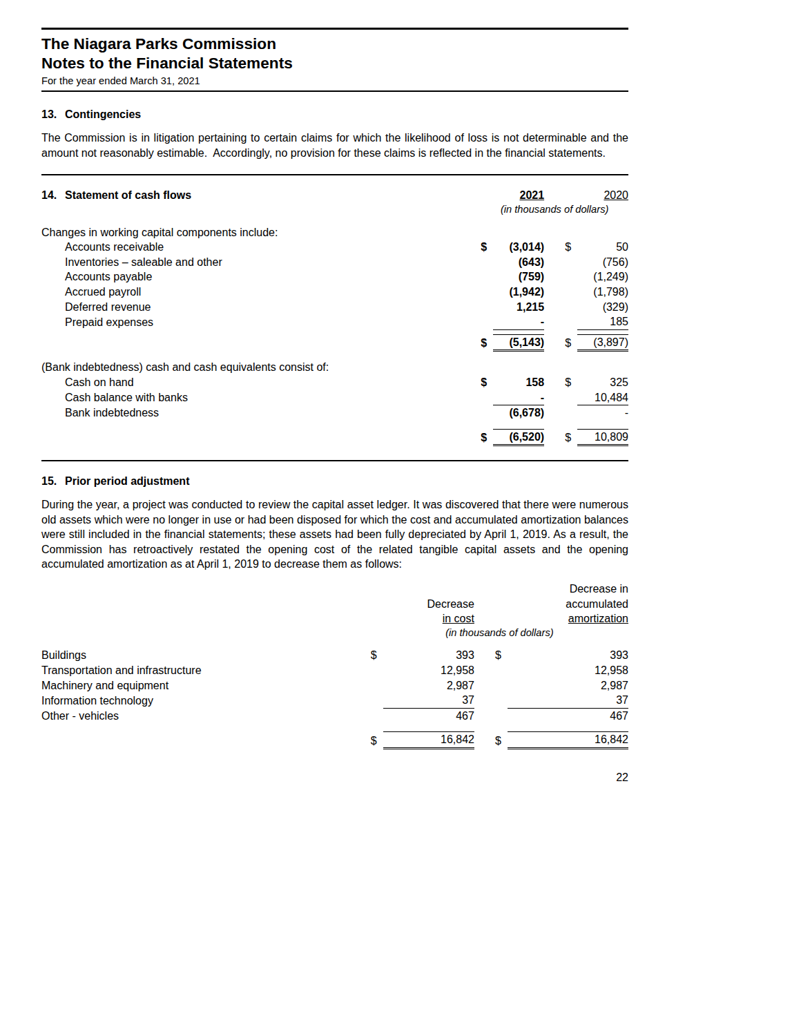The Niagara Parks Commission
Notes to the Financial Statements
For the year ended March 31, 2021
13. Contingencies
The Commission is in litigation pertaining to certain claims for which the likelihood of loss is not determinable and the amount not reasonably estimable. Accordingly, no provision for these claims is reflected in the financial statements.
| 14. Statement of cash flows | | | 2021 | | | 2020 |
| | | (in thousands of dollars) |
| Changes in working capital components include: | | | | | | |
| Accounts receivable | | $ | (3,014) | | $ | 50 |
| Inventories – saleable and other | | | (643) | | | (756) |
| Accounts payable | | | (759) | | | (1,249) |
| Accrued payroll | | | (1,942) | | | (1,798) |
| Deferred revenue | | | 1,215 | | | (329) |
| Prepaid expenses | | | - | | | 185 |
| | | $ | (5,143) | | $ | (3,897) |
| (Bank indebtedness) cash and cash equivalents consist of: | | | | | | |
| Cash on hand | | $ | 158 | | $ | 325 |
| Cash balance with banks | | | - | | | 10,484 |
| Bank indebtedness | | | (6,678) | | | - |
| | | $ | (6,520) | | $ | 10,809 |
15. Prior period adjustment
During the year, a project was conducted to review the capital asset ledger. It was discovered that there were numerous old assets which were no longer in use or had been disposed for which the cost and accumulated amortization balances were still included in the financial statements; these assets had been fully depreciated by April 1, 2019. As a result, the Commission has retroactively restated the opening cost of the related tangible capital assets and the opening accumulated amortization as at April 1, 2019 to decrease them as follows:
| | | | | | | Decrease in |
| | | | Decrease | | | accumulated |
| | | | in cost | | | amortization |
| | | (in thousands of dollars) |
| Buildings | | $ | 393 | | $ | 393 |
| Transportation and infrastructure | | | 12,958 | | | 12,958 |
| Machinery and equipment | | | 2,987 | | | 2,987 |
| Information technology | | | 37 | | | 37 |
| Other - vehicles | | | 467 | | | 467 |
| | | $ | 16,842 | | $ | 16,842 |
22